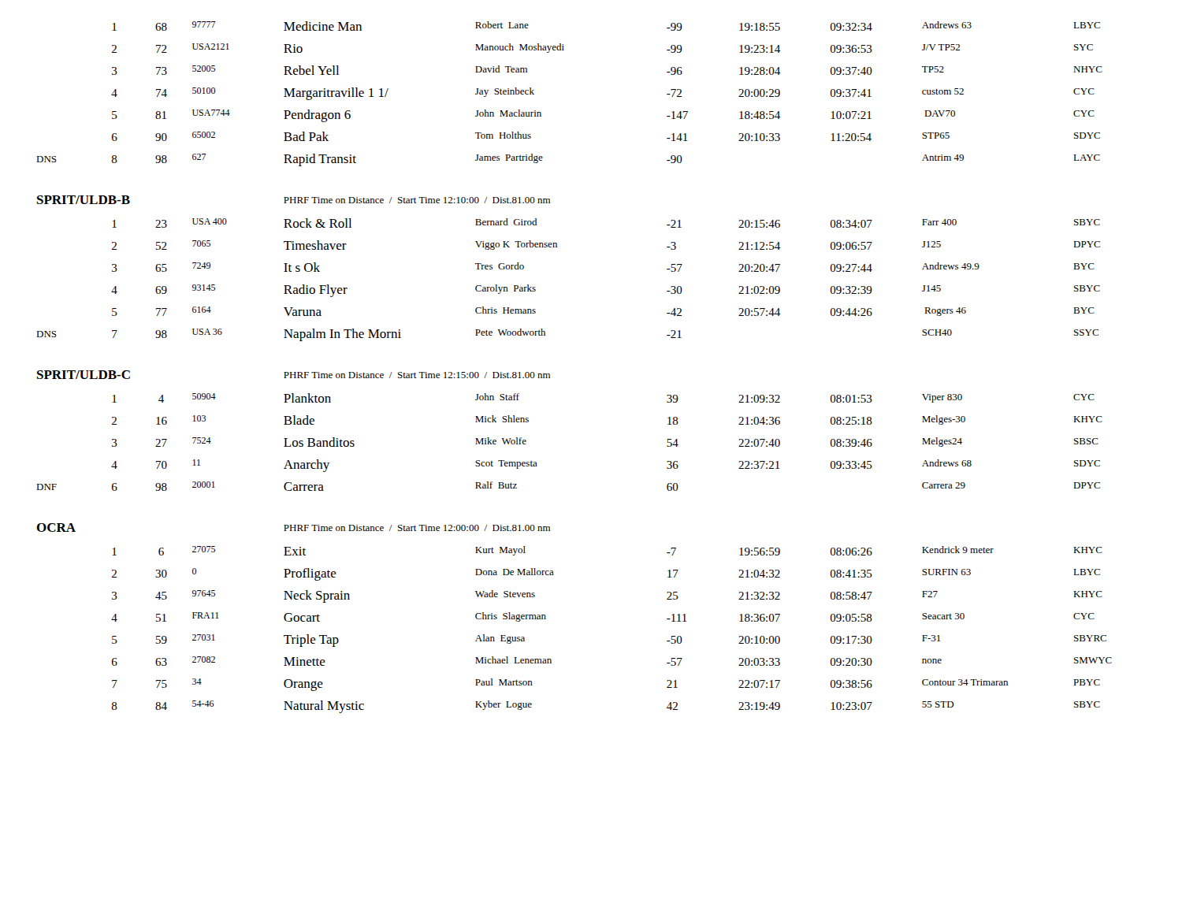| | 1 | 68 | 97777 | Medicine Man | Robert Lane | -99 | 19:18:55 | 09:32:34 | Andrews 63 | LBYC |
| | 2 | 72 | USA2121 | Rio | Manouch Moshayedi | -99 | 19:23:14 | 09:36:53 | J/V TP52 | SYC |
| | 3 | 73 | 52005 | Rebel Yell | David Team | -96 | 19:28:04 | 09:37:40 | TP52 | NHYC |
| | 4 | 74 | 50100 | Margaritraville 1 1/ | Jay Steinbeck | -72 | 20:00:29 | 09:37:41 | custom 52 | CYC |
| | 5 | 81 | USA7744 | Pendragon 6 | John Maclaurin | -147 | 18:48:54 | 10:07:21 | DAV70 | CYC |
| | 6 | 90 | 65002 | Bad Pak | Tom Holthus | -141 | 20:10:33 | 11:20:54 | STP65 | SDYC |
| DNS | 8 | 98 | 627 | Rapid Transit | James Partridge | -90 | | | Antrim 49 | LAYC |
| SPRIT/ULDB-B | PHRF Time on Distance / Start Time 12:10:00 / Dist.81.00 nm |
| | 1 | 23 | USA 400 | Rock & Roll | Bernard Girod | -21 | 20:15:46 | 08:34:07 | Farr 400 | SBYC |
| | 2 | 52 | 7065 | Timeshaver | Viggo K Torbensen | -3 | 21:12:54 | 09:06:57 | J125 | DPYC |
| | 3 | 65 | 7249 | It s Ok | Tres Gordo | -57 | 20:20:47 | 09:27:44 | Andrews 49.9 | BYC |
| | 4 | 69 | 93145 | Radio Flyer | Carolyn Parks | -30 | 21:02:09 | 09:32:39 | J145 | SBYC |
| | 5 | 77 | 6164 | Varuna | Chris Hemans | -42 | 20:57:44 | 09:44:26 | Rogers 46 | BYC |
| DNS | 7 | 98 | USA 36 | Napalm In The Morni | Pete Woodworth | -21 | | | SCH40 | SSYC |
| SPRIT/ULDB-C | PHRF Time on Distance / Start Time 12:15:00 / Dist.81.00 nm |
| | 1 | 4 | 50904 | Plankton | John Staff | 39 | 21:09:32 | 08:01:53 | Viper 830 | CYC |
| | 2 | 16 | 103 | Blade | Mick Shlens | 18 | 21:04:36 | 08:25:18 | Melges-30 | KHYC |
| | 3 | 27 | 7524 | Los Banditos | Mike Wolfe | 54 | 22:07:40 | 08:39:46 | Melges24 | SBSC |
| | 4 | 70 | 11 | Anarchy | Scot Tempesta | 36 | 22:37:21 | 09:33:45 | Andrews 68 | SDYC |
| DNF | 6 | 98 | 20001 | Carrera | Ralf Butz | 60 | | | Carrera 29 | DPYC |
| OCRA | PHRF Time on Distance / Start Time 12:00:00 / Dist.81.00 nm |
| | 1 | 6 | 27075 | Exit | Kurt Mayol | -7 | 19:56:59 | 08:06:26 | Kendrick 9 meter | KHYC |
| | 2 | 30 | 0 | Profligate | Dona De Mallorca | 17 | 21:04:32 | 08:41:35 | SURFIN 63 | LBYC |
| | 3 | 45 | 97645 | Neck Sprain | Wade Stevens | 25 | 21:32:32 | 08:58:47 | F27 | KHYC |
| | 4 | 51 | FRA11 | Gocart | Chris Slagerman | -111 | 18:36:07 | 09:05:58 | Seacart 30 | CYC |
| | 5 | 59 | 27031 | Triple Tap | Alan Egusa | -50 | 20:10:00 | 09:17:30 | F-31 | SBYRC |
| | 6 | 63 | 27082 | Minette | Michael Leneman | -57 | 20:03:33 | 09:20:30 | none | SMWYC |
| | 7 | 75 | 34 | Orange | Paul Martson | 21 | 22:07:17 | 09:38:56 | Contour 34 Trimaran | PBYC |
| | 8 | 84 | 54-46 | Natural Mystic | Kyber Logue | 42 | 23:19:49 | 10:23:07 | 55 STD | SBYC |